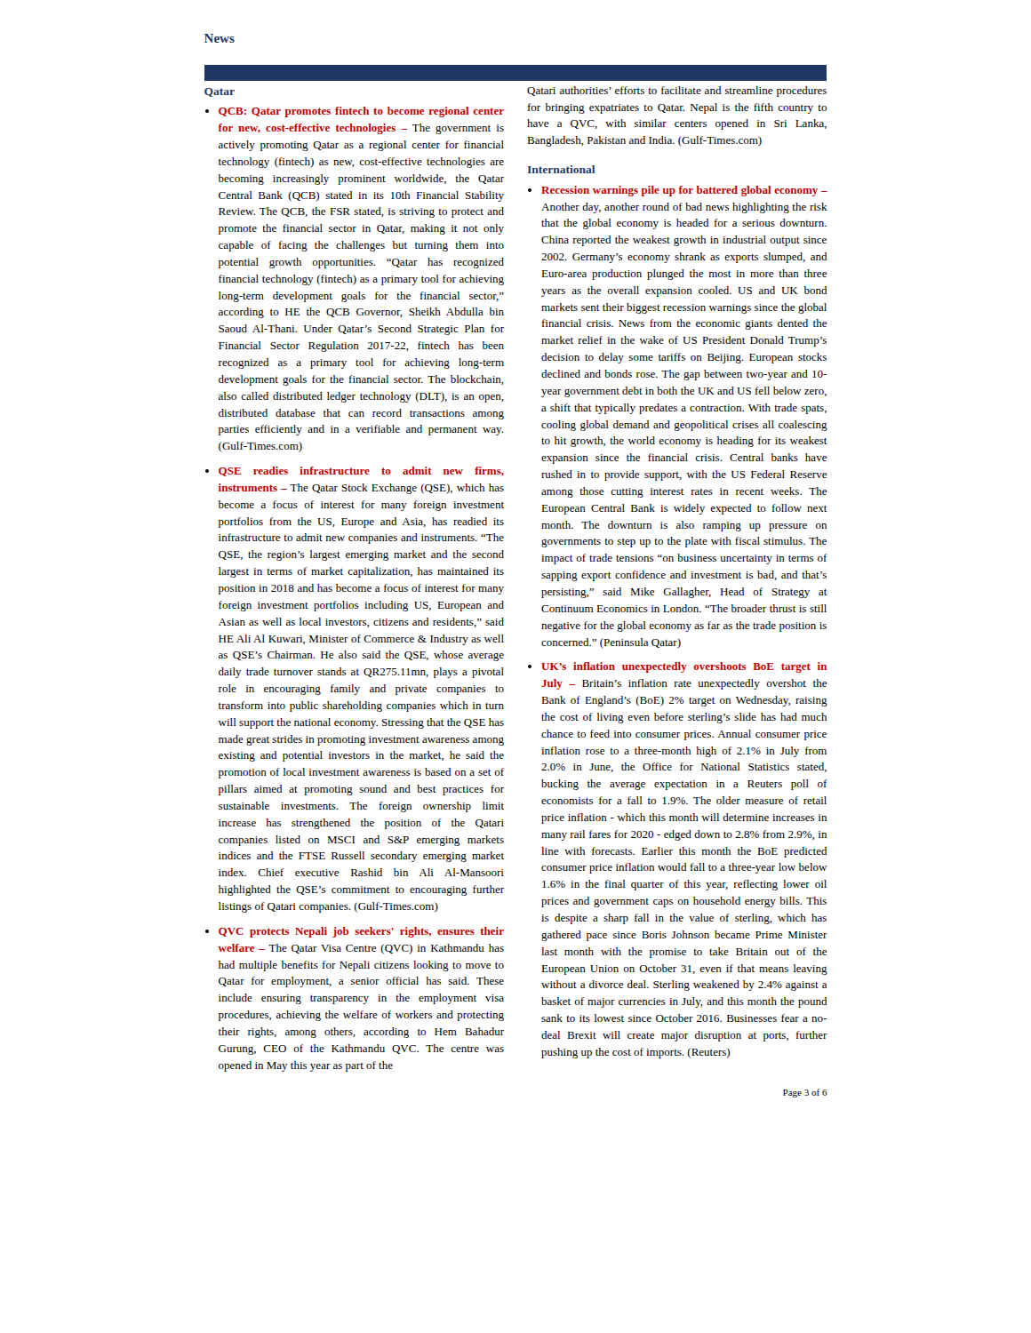News
Qatar
QCB: Qatar promotes fintech to become regional center for new, cost-effective technologies – The government is actively promoting Qatar as a regional center for financial technology (fintech) as new, cost-effective technologies are becoming increasingly prominent worldwide, the Qatar Central Bank (QCB) stated in its 10th Financial Stability Review. The QCB, the FSR stated, is striving to protect and promote the financial sector in Qatar, making it not only capable of facing the challenges but turning them into potential growth opportunities. “Qatar has recognized financial technology (fintech) as a primary tool for achieving long-term development goals for the financial sector,” according to HE the QCB Governor, Sheikh Abdulla bin Saoud Al-Thani. Under Qatar’s Second Strategic Plan for Financial Sector Regulation 2017-22, fintech has been recognized as a primary tool for achieving long-term development goals for the financial sector. The blockchain, also called distributed ledger technology (DLT), is an open, distributed database that can record transactions among parties efficiently and in a verifiable and permanent way. (Gulf-Times.com)
QSE readies infrastructure to admit new firms, instruments – The Qatar Stock Exchange (QSE), which has become a focus of interest for many foreign investment portfolios from the US, Europe and Asia, has readied its infrastructure to admit new companies and instruments. “The QSE, the region’s largest emerging market and the second largest in terms of market capitalization, has maintained its position in 2018 and has become a focus of interest for many foreign investment portfolios including US, European and Asian as well as local investors, citizens and residents,” said HE Ali Al Kuwari, Minister of Commerce & Industry as well as QSE’s Chairman. He also said the QSE, whose average daily trade turnover stands at QR275.11mn, plays a pivotal role in encouraging family and private companies to transform into public shareholding companies which in turn will support the national economy. Stressing that the QSE has made great strides in promoting investment awareness among existing and potential investors in the market, he said the promotion of local investment awareness is based on a set of pillars aimed at promoting sound and best practices for sustainable investments. The foreign ownership limit increase has strengthened the position of the Qatari companies listed on MSCI and S&P emerging markets indices and the FTSE Russell secondary emerging market index. Chief executive Rashid bin Ali Al-Mansoori highlighted the QSE’s commitment to encouraging further listings of Qatari companies. (Gulf-Times.com)
QVC protects Nepali job seekers' rights, ensures their welfare – The Qatar Visa Centre (QVC) in Kathmandu has had multiple benefits for Nepali citizens looking to move to Qatar for employment, a senior official has said. These include ensuring transparency in the employment visa procedures, achieving the welfare of workers and protecting their rights, among others, according to Hem Bahadur Gurung, CEO of the Kathmandu QVC. The centre was opened in May this year as part of the
Qatari authorities’ efforts to facilitate and streamline procedures for bringing expatriates to Qatar. Nepal is the fifth country to have a QVC, with similar centers opened in Sri Lanka, Bangladesh, Pakistan and India. (Gulf-Times.com)
International
Recession warnings pile up for battered global economy – Another day, another round of bad news highlighting the risk that the global economy is headed for a serious downturn. China reported the weakest growth in industrial output since 2002. Germany’s economy shrank as exports slumped, and Euro-area production plunged the most in more than three years as the overall expansion cooled. US and UK bond markets sent their biggest recession warnings since the global financial crisis. News from the economic giants dented the market relief in the wake of US President Donald Trump’s decision to delay some tariffs on Beijing. European stocks declined and bonds rose. The gap between two-year and 10-year government debt in both the UK and US fell below zero, a shift that typically predates a contraction. With trade spats, cooling global demand and geopolitical crises all coalescing to hit growth, the world economy is heading for its weakest expansion since the financial crisis. Central banks have rushed in to provide support, with the US Federal Reserve among those cutting interest rates in recent weeks. The European Central Bank is widely expected to follow next month. The downturn is also ramping up pressure on governments to step up to the plate with fiscal stimulus. The impact of trade tensions “on business uncertainty in terms of sapping export confidence and investment is bad, and that’s persisting,” said Mike Gallagher, Head of Strategy at Continuum Economics in London. “The broader thrust is still negative for the global economy as far as the trade position is concerned.” (Peninsula Qatar)
UK’s inflation unexpectedly overshoots BoE target in July – Britain’s inflation rate unexpectedly overshot the Bank of England’s (BoE) 2% target on Wednesday, raising the cost of living even before sterling’s slide has had much chance to feed into consumer prices. Annual consumer price inflation rose to a three-month high of 2.1% in July from 2.0% in June, the Office for National Statistics stated, bucking the average expectation in a Reuters poll of economists for a fall to 1.9%. The older measure of retail price inflation - which this month will determine increases in many rail fares for 2020 - edged down to 2.8% from 2.9%, in line with forecasts. Earlier this month the BoE predicted consumer price inflation would fall to a three-year low below 1.6% in the final quarter of this year, reflecting lower oil prices and government caps on household energy bills. This is despite a sharp fall in the value of sterling, which has gathered pace since Boris Johnson became Prime Minister last month with the promise to take Britain out of the European Union on October 31, even if that means leaving without a divorce deal. Sterling weakened by 2.4% against a basket of major currencies in July, and this month the pound sank to its lowest since October 2016. Businesses fear a no-deal Brexit will create major disruption at ports, further pushing up the cost of imports. (Reuters)
Page 3 of 6